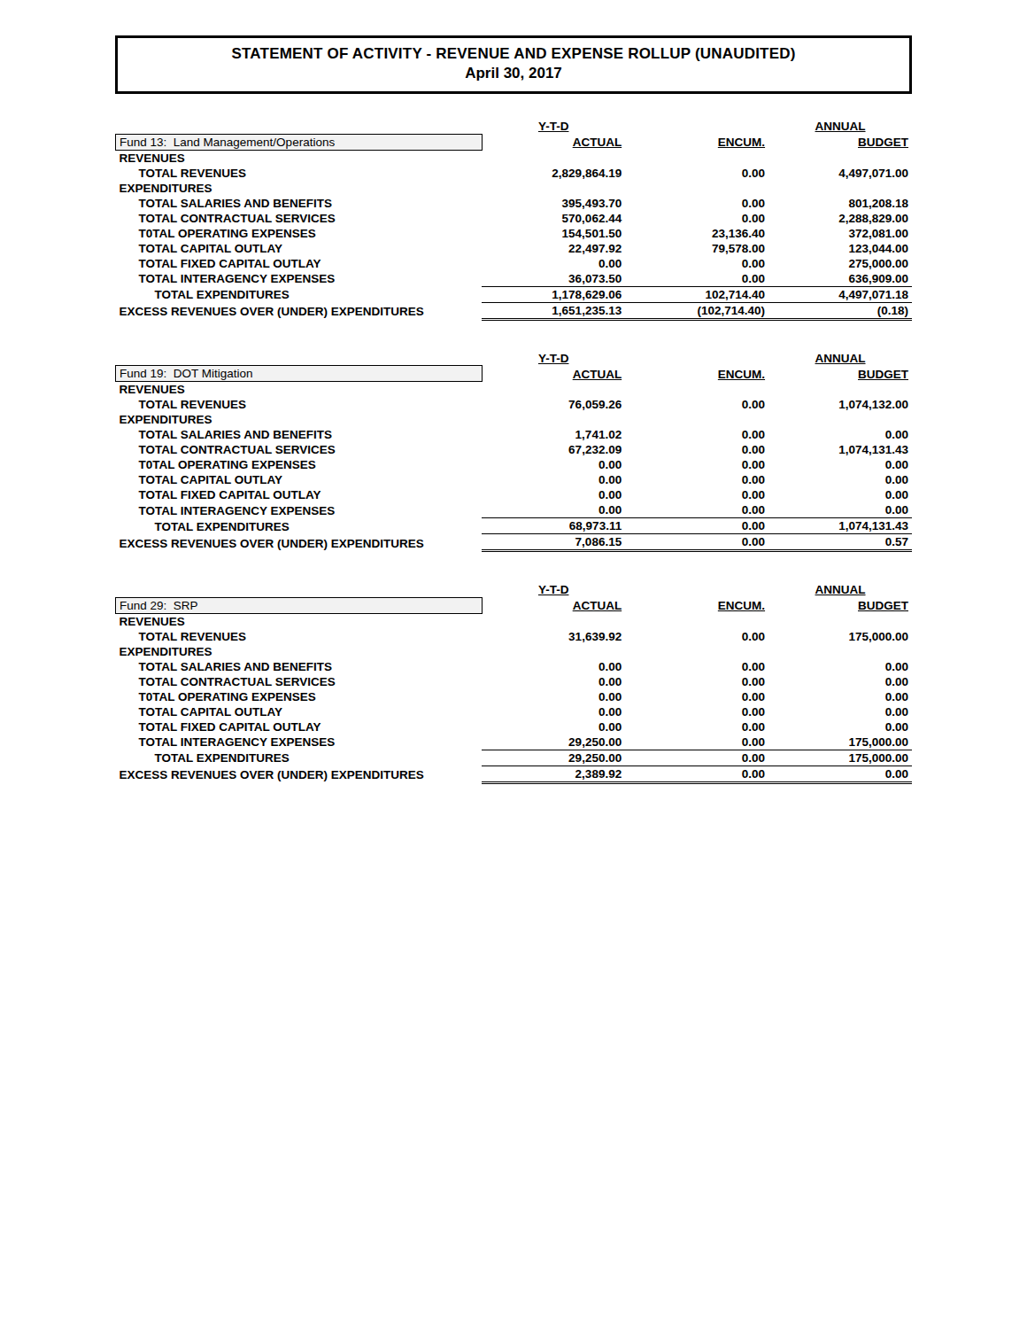STATEMENT OF ACTIVITY - REVENUE AND EXPENSE ROLLUP (UNAUDITED)
April 30, 2017
| | Y-T-D | | ANNUAL |
| Fund 13: Land Management/Operations | ACTUAL | ENCUM. | BUDGET |
| REVENUES | | | |
| TOTAL REVENUES | 2,829,864.19 | 0.00 | 4,497,071.00 |
| EXPENDITURES | | | |
| TOTAL SALARIES AND BENEFITS | 395,493.70 | 0.00 | 801,208.18 |
| TOTAL CONTRACTUAL SERVICES | 570,062.44 | 0.00 | 2,288,829.00 |
| T0TAL OPERATING EXPENSES | 154,501.50 | 23,136.40 | 372,081.00 |
| TOTAL CAPITAL OUTLAY | 22,497.92 | 79,578.00 | 123,044.00 |
| TOTAL FIXED CAPITAL OUTLAY | 0.00 | 0.00 | 275,000.00 |
| TOTAL INTERAGENCY EXPENSES | 36,073.50 | 0.00 | 636,909.00 |
| TOTAL EXPENDITURES | 1,178,629.06 | 102,714.40 | 4,497,071.18 |
| EXCESS REVENUES OVER (UNDER) EXPENDITURES | 1,651,235.13 | (102,714.40) | (0.18) |
| | Y-T-D | | ANNUAL |
| Fund 19: DOT Mitigation | ACTUAL | ENCUM. | BUDGET |
| REVENUES | | | |
| TOTAL REVENUES | 76,059.26 | 0.00 | 1,074,132.00 |
| EXPENDITURES | | | |
| TOTAL SALARIES AND BENEFITS | 1,741.02 | 0.00 | 0.00 |
| TOTAL CONTRACTUAL SERVICES | 67,232.09 | 0.00 | 1,074,131.43 |
| T0TAL OPERATING EXPENSES | 0.00 | 0.00 | 0.00 |
| TOTAL CAPITAL OUTLAY | 0.00 | 0.00 | 0.00 |
| TOTAL FIXED CAPITAL OUTLAY | 0.00 | 0.00 | 0.00 |
| TOTAL INTERAGENCY EXPENSES | 0.00 | 0.00 | 0.00 |
| TOTAL EXPENDITURES | 68,973.11 | 0.00 | 1,074,131.43 |
| EXCESS REVENUES OVER (UNDER) EXPENDITURES | 7,086.15 | 0.00 | 0.57 |
| | Y-T-D | | ANNUAL |
| Fund 29: SRP | ACTUAL | ENCUM. | BUDGET |
| REVENUES | | | |
| TOTAL REVENUES | 31,639.92 | 0.00 | 175,000.00 |
| EXPENDITURES | | | |
| TOTAL SALARIES AND BENEFITS | 0.00 | 0.00 | 0.00 |
| TOTAL CONTRACTUAL SERVICES | 0.00 | 0.00 | 0.00 |
| T0TAL OPERATING EXPENSES | 0.00 | 0.00 | 0.00 |
| TOTAL CAPITAL OUTLAY | 0.00 | 0.00 | 0.00 |
| TOTAL FIXED CAPITAL OUTLAY | 0.00 | 0.00 | 0.00 |
| TOTAL INTERAGENCY EXPENSES | 29,250.00 | 0.00 | 175,000.00 |
| TOTAL EXPENDITURES | 29,250.00 | 0.00 | 175,000.00 |
| EXCESS REVENUES OVER (UNDER) EXPENDITURES | 2,389.92 | 0.00 | 0.00 |